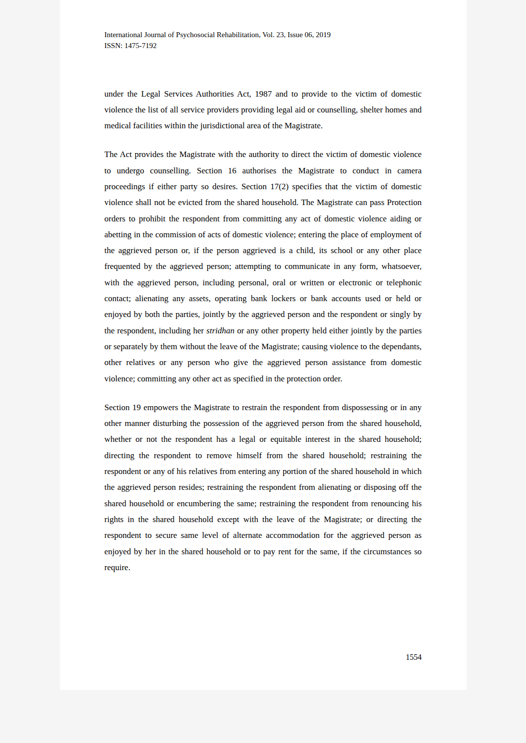International Journal of Psychosocial Rehabilitation, Vol. 23, Issue 06, 2019
ISSN: 1475-7192
under the Legal Services Authorities Act, 1987 and to provide to the victim of domestic violence the list of all service providers providing legal aid or counselling, shelter homes and medical facilities within the jurisdictional area of the Magistrate.
The Act provides the Magistrate with the authority to direct the victim of domestic violence to undergo counselling. Section 16 authorises the Magistrate to conduct in camera proceedings if either party so desires. Section 17(2) specifies that the victim of domestic violence shall not be evicted from the shared household. The Magistrate can pass Protection orders to prohibit the respondent from committing any act of domestic violence aiding or abetting in the commission of acts of domestic violence; entering the place of employment of the aggrieved person or, if the person aggrieved is a child, its school or any other place frequented by the aggrieved person; attempting to communicate in any form, whatsoever, with the aggrieved person, including personal, oral or written or electronic or telephonic contact; alienating any assets, operating bank lockers or bank accounts used or held or enjoyed by both the parties, jointly by the aggrieved person and the respondent or singly by the respondent, including her stridhan or any other property held either jointly by the parties or separately by them without the leave of the Magistrate; causing violence to the dependants, other relatives or any person who give the aggrieved person assistance from domestic violence; committing any other act as specified in the protection order.
Section 19 empowers the Magistrate to restrain the respondent from dispossessing or in any other manner disturbing the possession of the aggrieved person from the shared household, whether or not the respondent has a legal or equitable interest in the shared household; directing the respondent to remove himself from the shared household; restraining the respondent or any of his relatives from entering any portion of the shared household in which the aggrieved person resides; restraining the respondent from alienating or disposing off the shared household or encumbering the same; restraining the respondent from renouncing his rights in the shared household except with the leave of the Magistrate; or directing the respondent to secure same level of alternate accommodation for the aggrieved person as enjoyed by her in the shared household or to pay rent for the same, if the circumstances so require.
1554